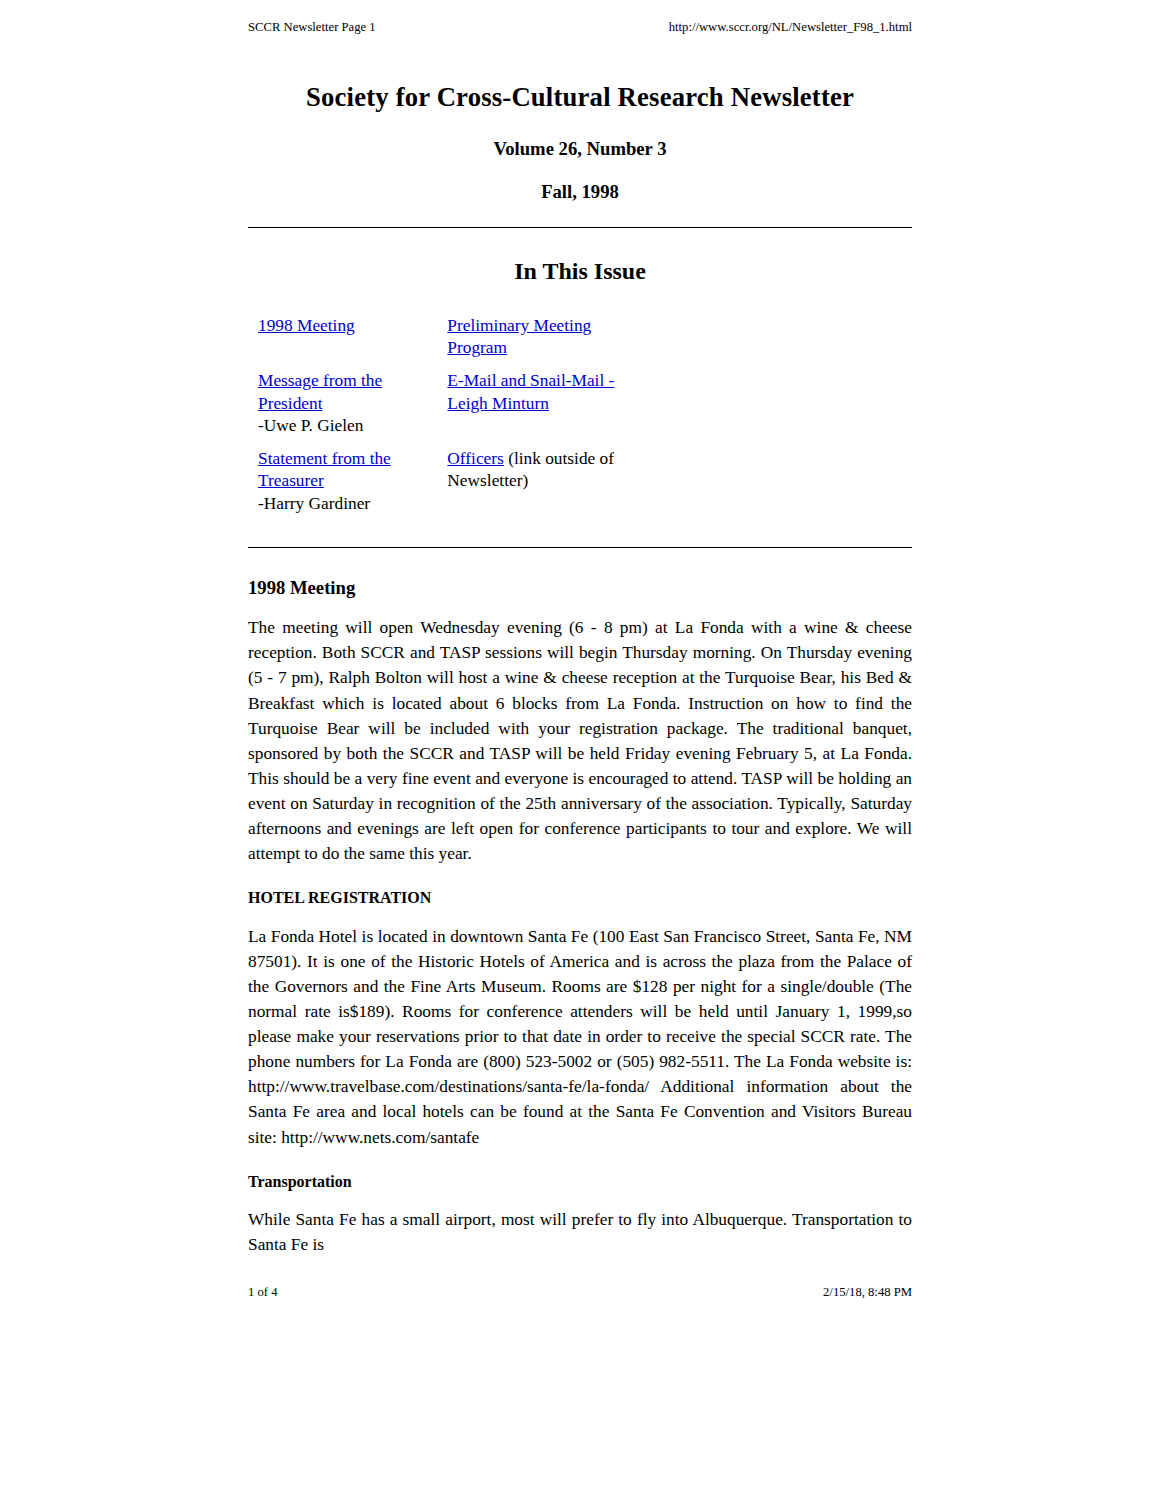SCCR Newsletter Page 1
http://www.sccr.org/NL/Newsletter_F98_1.html
Society for Cross-Cultural Research Newsletter
Volume 26, Number 3
Fall, 1998
In This Issue
| 1998 Meeting | Preliminary Meeting Program |
| Message from the President -Uwe P. Gielen | E-Mail and Snail-Mail - Leigh Minturn |
| Statement from the Treasurer -Harry Gardiner | Officers (link outside of Newsletter) |
1998 Meeting
The meeting will open Wednesday evening (6 - 8 pm) at La Fonda with a wine & cheese reception. Both SCCR and TASP sessions will begin Thursday morning. On Thursday evening (5 - 7 pm), Ralph Bolton will host a wine & cheese reception at the Turquoise Bear, his Bed & Breakfast which is located about 6 blocks from La Fonda. Instruction on how to find the Turquoise Bear will be included with your registration package. The traditional banquet, sponsored by both the SCCR and TASP will be held Friday evening February 5, at La Fonda. This should be a very fine event and everyone is encouraged to attend. TASP will be holding an event on Saturday in recognition of the 25th anniversary of the association. Typically, Saturday afternoons and evenings are left open for conference participants to tour and explore. We will attempt to do the same this year.
HOTEL REGISTRATION
La Fonda Hotel is located in downtown Santa Fe (100 East San Francisco Street, Santa Fe, NM 87501). It is one of the Historic Hotels of America and is across the plaza from the Palace of the Governors and the Fine Arts Museum. Rooms are $128 per night for a single/double (The normal rate is$189). Rooms for conference attenders will be held until January 1, 1999,so please make your reservations prior to that date in order to receive the special SCCR rate. The phone numbers for La Fonda are (800) 523-5002 or (505) 982-5511. The La Fonda website is: http://www.travelbase.com/destinations/santa-fe/la-fonda/ Additional information about the Santa Fe area and local hotels can be found at the Santa Fe Convention and Visitors Bureau site: http://www.nets.com/santafe
Transportation
While Santa Fe has a small airport, most will prefer to fly into Albuquerque. Transportation to Santa Fe is
1 of 4
2/15/18, 8:48 PM